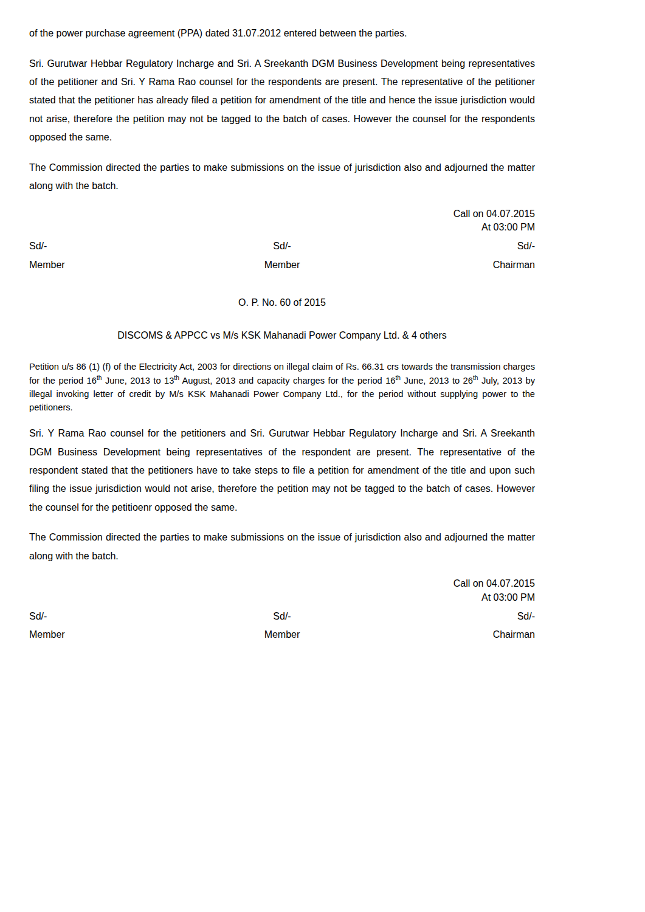of the power purchase agreement (PPA) dated 31.07.2012 entered between the parties.
Sri. Gurutwar Hebbar Regulatory Incharge and Sri. A Sreekanth DGM Business Development being representatives of the petitioner and Sri. Y Rama Rao counsel for the respondents are present. The representative of the petitioner stated that the petitioner has already filed a petition for amendment of the title and hence the issue jurisdiction would not arise, therefore the petition may not be tagged to the batch of cases. However the counsel for the respondents opposed the same.
The Commission directed the parties to make submissions on the issue of jurisdiction also and adjourned the matter along with the batch.
Call on 04.07.2015
At 03:00 PM
| Sd/- | Sd/- | Sd/- |
| Member | Member | Chairman |
O. P. No. 60 of 2015
DISCOMS & APPCC vs M/s KSK Mahanadi Power Company Ltd. & 4 others
Petition u/s 86 (1) (f) of the Electricity Act, 2003 for directions on illegal claim of Rs. 66.31 crs towards the transmission charges for the period 16th June, 2013 to 13th August, 2013 and capacity charges for the period 16th June, 2013 to 26th July, 2013 by illegal invoking letter of credit by M/s KSK Mahanadi Power Company Ltd., for the period without supplying power to the petitioners.
Sri. Y Rama Rao counsel for the petitioners and Sri. Gurutwar Hebbar Regulatory Incharge and Sri. A Sreekanth DGM Business Development being representatives of the respondent are present. The representative of the respondent stated that the petitioners have to take steps to file a petition for amendment of the title and upon such filing the issue jurisdiction would not arise, therefore the petition may not be tagged to the batch of cases. However the counsel for the petitioenr opposed the same.
The Commission directed the parties to make submissions on the issue of jurisdiction also and adjourned the matter along with the batch.
Call on 04.07.2015
At 03:00 PM
| Sd/- | Sd/- | Sd/- |
| Member | Member | Chairman |